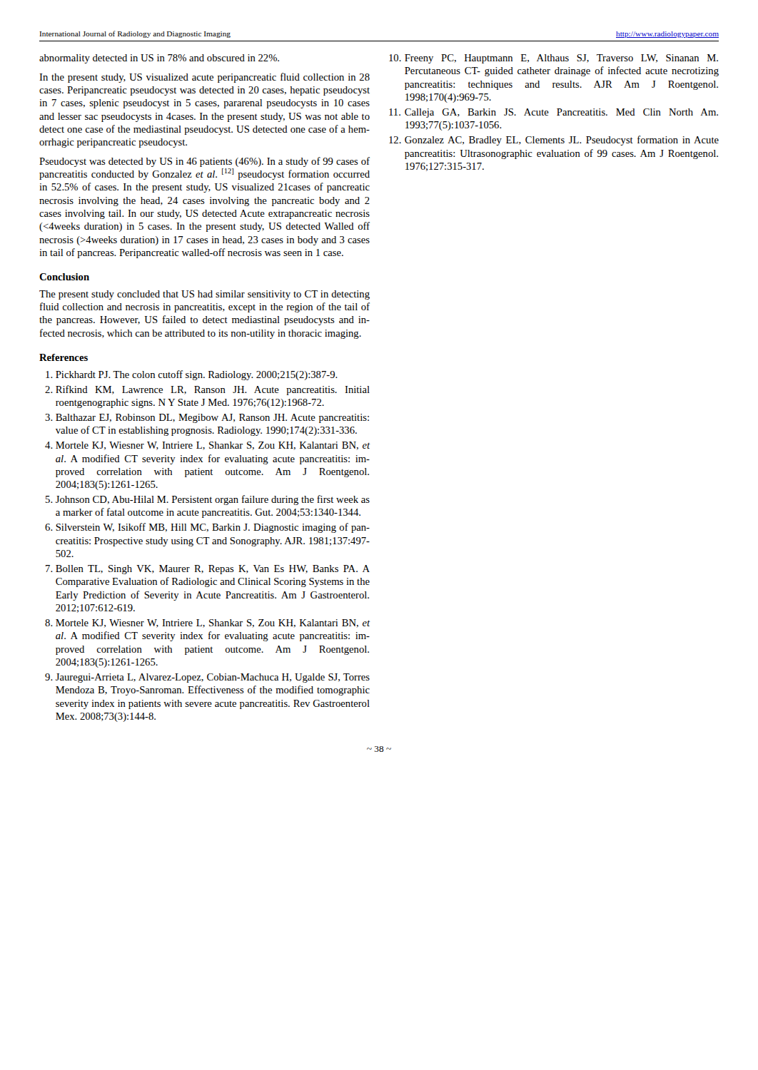International Journal of Radiology and Diagnostic Imaging http://www.radiologypaper.com
abnormality detected in US in 78% and obscured in 22%.
In the present study, US visualized acute peripancreatic fluid collection in 28 cases. Peripancreatic pseudocyst was detected in 20 cases, hepatic pseudocyst in 7 cases, splenic pseudocyst in 5 cases, pararenal pseudocysts in 10 cases and lesser sac pseudocysts in 4cases. In the present study, US was not able to detect one case of the mediastinal pseudocyst. US detected one case of a hemorrhagic peripancreatic pseudocyst.
Pseudocyst was detected by US in 46 patients (46%). In a study of 99 cases of pancreatitis conducted by Gonzalez et al. [12] pseudocyst formation occurred in 52.5% of cases. In the present study, US visualized 21cases of pancreatic necrosis involving the head, 24 cases involving the pancreatic body and 2 cases involving tail. In our study, US detected Acute extrapancreatic necrosis (<4weeks duration) in 5 cases. In the present study, US detected Walled off necrosis (>4weeks duration) in 17 cases in head, 23 cases in body and 3 cases in tail of pancreas. Peripancreatic walled-off necrosis was seen in 1 case.
Conclusion
The present study concluded that US had similar sensitivity to CT in detecting fluid collection and necrosis in pancreatitis, except in the region of the tail of the pancreas. However, US failed to detect mediastinal pseudocysts and infected necrosis, which can be attributed to its non-utility in thoracic imaging.
References
Pickhardt PJ. The colon cutoff sign. Radiology. 2000;215(2):387-9.
Rifkind KM, Lawrence LR, Ranson JH. Acute pancreatitis. Initial roentgenographic signs. N Y State J Med. 1976;76(12):1968-72.
Balthazar EJ, Robinson DL, Megibow AJ, Ranson JH. Acute pancreatitis: value of CT in establishing prognosis. Radiology. 1990;174(2):331-336.
Mortele KJ, Wiesner W, Intriere L, Shankar S, Zou KH, Kalantari BN, et al. A modified CT severity index for evaluating acute pancreatitis: improved correlation with patient outcome. Am J Roentgenol. 2004;183(5):1261-1265.
Johnson CD, Abu-Hilal M. Persistent organ failure during the first week as a marker of fatal outcome in acute pancreatitis. Gut. 2004;53:1340-1344.
Silverstein W, Isikoff MB, Hill MC, Barkin J. Diagnostic imaging of pancreatitis: Prospective study using CT and Sonography. AJR. 1981;137:497-502.
Bollen TL, Singh VK, Maurer R, Repas K, Van Es HW, Banks PA. A Comparative Evaluation of Radiologic and Clinical Scoring Systems in the Early Prediction of Severity in Acute Pancreatitis. Am J Gastroenterol. 2012;107:612-619.
Mortele KJ, Wiesner W, Intriere L, Shankar S, Zou KH, Kalantari BN, et al. A modified CT severity index for evaluating acute pancreatitis: improved correlation with patient outcome. Am J Roentgenol. 2004;183(5):1261-1265.
Jauregui-Arrieta L, Alvarez-Lopez, Cobian-Machuca H, Ugalde SJ, Torres Mendoza B, Troyo-Sanroman. Effectiveness of the modified tomographic severity index in patients with severe acute pancreatitis. Rev Gastroenterol Mex. 2008;73(3):144-8.
Freeny PC, Hauptmann E, Althaus SJ, Traverso LW, Sinanan M. Percutaneous CT- guided catheter drainage of infected acute necrotizing pancreatitis: techniques and results. AJR Am J Roentgenol. 1998;170(4):969-75.
Calleja GA, Barkin JS. Acute Pancreatitis. Med Clin North Am. 1993;77(5):1037-1056.
Gonzalez AC, Bradley EL, Clements JL. Pseudocyst formation in Acute pancreatitis: Ultrasonographic evaluation of 99 cases. Am J Roentgenol. 1976;127:315-317.
~ 38 ~